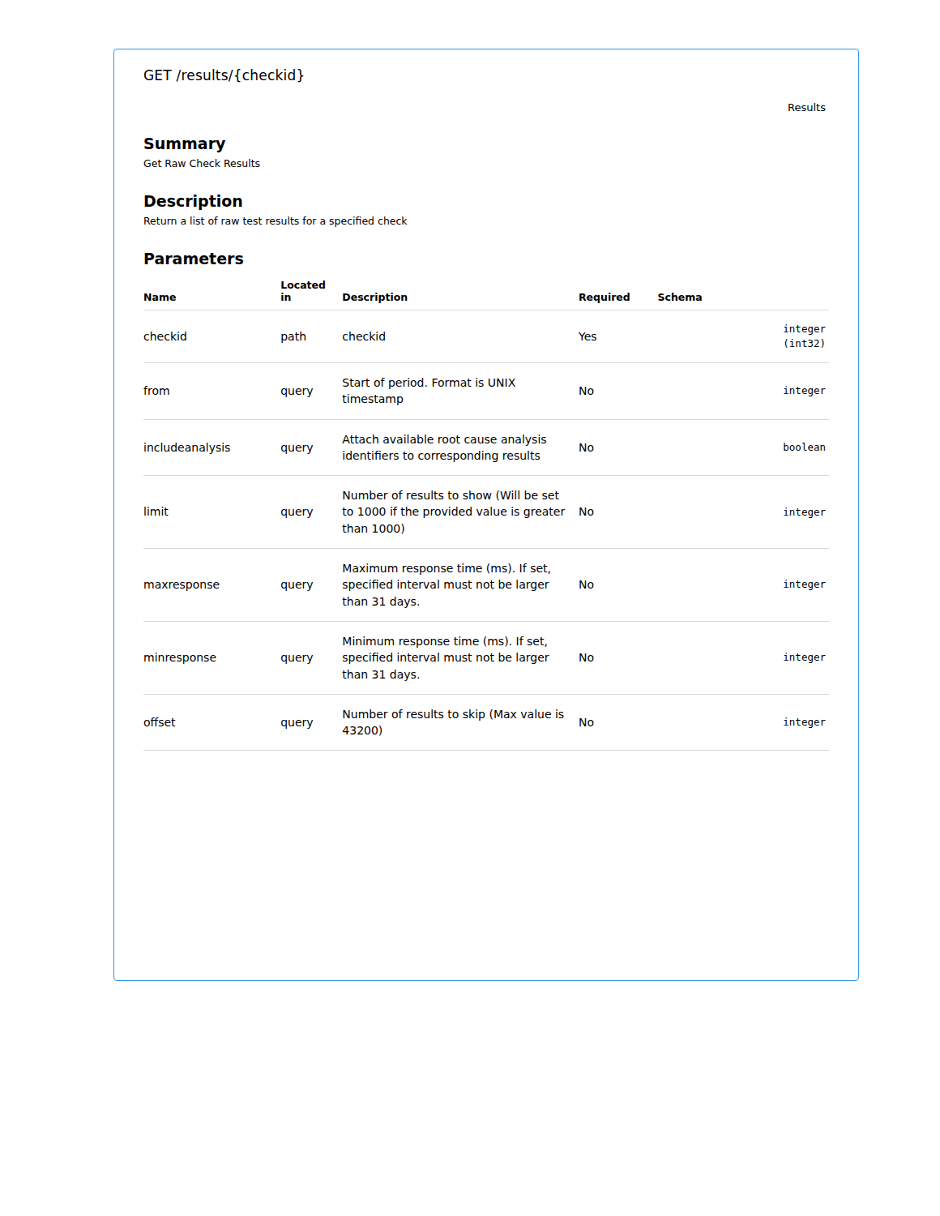GET /results/{checkid}
Results
Summary
Get Raw Check Results
Description
Return a list of raw test results for a specified check
Parameters
| Name | Located in | Description | Required | Schema |
| --- | --- | --- | --- | --- |
| checkid | path | checkid | Yes | integer (int32) |
| from | query | Start of period. Format is UNIX timestamp | No | integer |
| includeanalysis | query | Attach available root cause analysis identifiers to corresponding results | No | boolean |
| limit | query | Number of results to show (Will be set to 1000 if the provided value is greater than 1000) | No | integer |
| maxresponse | query | Maximum response time (ms). If set, specified interval must not be larger than 31 days. | No | integer |
| minresponse | query | Minimum response time (ms). If set, specified interval must not be larger than 31 days. | No | integer |
| offset | query | Number of results to skip (Max value is 43200) | No | integer |